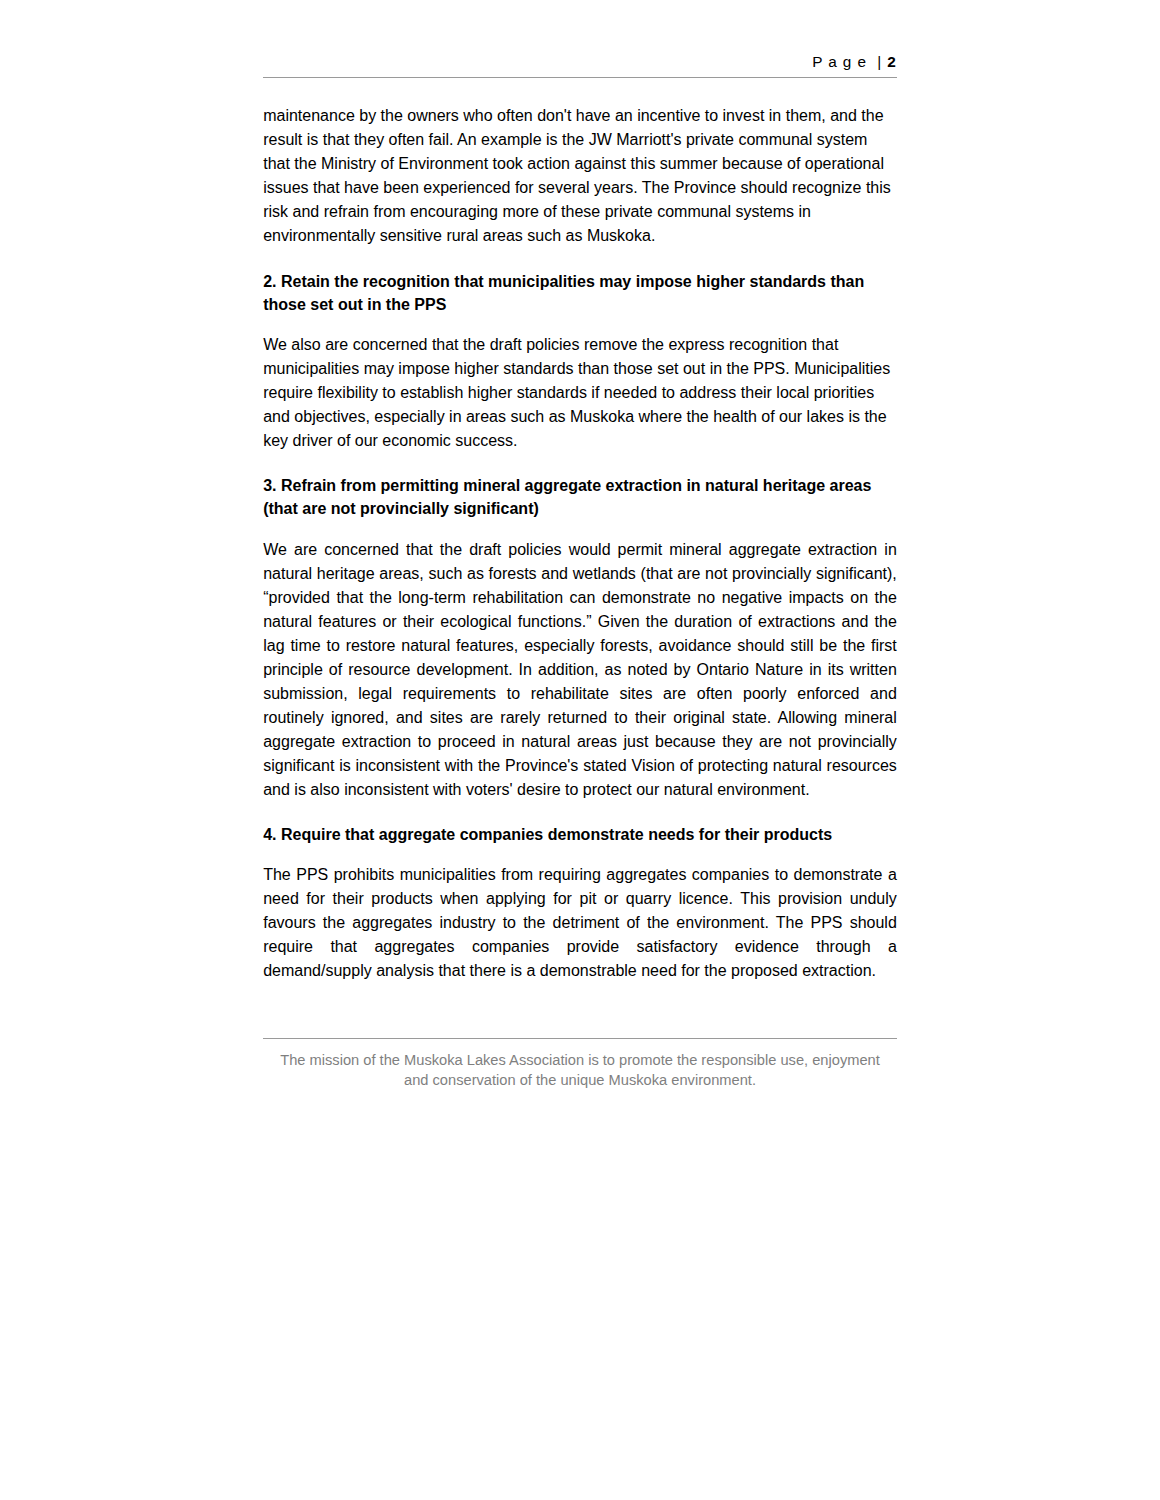P a g e | 2
maintenance by the owners who often don't have an incentive to invest in them, and the result is that they often fail. An example is the JW Marriott's private communal system that the Ministry of Environment took action against this summer because of operational issues that have been experienced for several years. The Province should recognize this risk and refrain from encouraging more of these private communal systems in environmentally sensitive rural areas such as Muskoka.
2. Retain the recognition that municipalities may impose higher standards than those set out in the PPS
We also are concerned that the draft policies remove the express recognition that municipalities may impose higher standards than those set out in the PPS. Municipalities require flexibility to establish higher standards if needed to address their local priorities and objectives, especially in areas such as Muskoka where the health of our lakes is the key driver of our economic success.
3. Refrain from permitting mineral aggregate extraction in natural heritage areas (that are not provincially significant)
We are concerned that the draft policies would permit mineral aggregate extraction in natural heritage areas, such as forests and wetlands (that are not provincially significant), “provided that the long-term rehabilitation can demonstrate no negative impacts on the natural features or their ecological functions.” Given the duration of extractions and the lag time to restore natural features, especially forests, avoidance should still be the first principle of resource development. In addition, as noted by Ontario Nature in its written submission, legal requirements to rehabilitate sites are often poorly enforced and routinely ignored, and sites are rarely returned to their original state. Allowing mineral aggregate extraction to proceed in natural areas just because they are not provincially significant is inconsistent with the Province's stated Vision of protecting natural resources and is also inconsistent with voters' desire to protect our natural environment.
4. Require that aggregate companies demonstrate needs for their products
The PPS prohibits municipalities from requiring aggregates companies to demonstrate a need for their products when applying for pit or quarry licence. This provision unduly favours the aggregates industry to the detriment of the environment. The PPS should require that aggregates companies provide satisfactory evidence through a demand/supply analysis that there is a demonstrable need for the proposed extraction.
The mission of the Muskoka Lakes Association is to promote the responsible use, enjoyment
and conservation of the unique Muskoka environment.